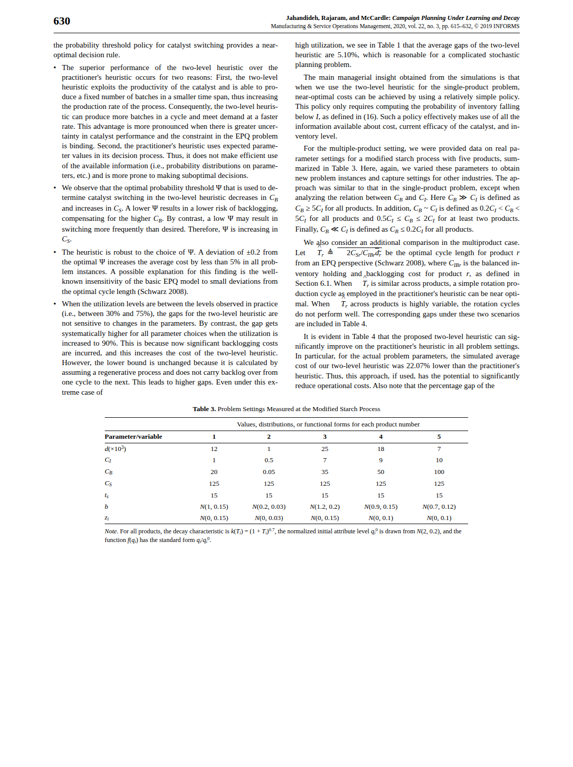630
Jahandideh, Rajaram, and McCardle: Campaign Planning Under Learning and Decay
Manufacturing & Service Operations Management, 2020, vol. 22, no. 3, pp. 615–632, © 2019 INFORMS
the probability threshold policy for catalyst switching provides a near-optimal decision rule.
The superior performance of the two-level heuristic over the practitioner's heuristic occurs for two reasons: First, the two-level heuristic exploits the productivity of the catalyst and is able to produce a fixed number of batches in a smaller time span, thus increasing the production rate of the process. Consequently, the two-level heuristic can produce more batches in a cycle and meet demand at a faster rate. This advantage is more pronounced when there is greater uncertainty in catalyst performance and the constraint in the EPQ problem is binding. Second, the practitioner's heuristic uses expected parameter values in its decision process. Thus, it does not make efficient use of the available information (i.e., probability distributions on parameters, etc.) and is more prone to making suboptimal decisions.
We observe that the optimal probability threshold Ψ that is used to determine catalyst switching in the two-level heuristic decreases in CB and increases in CS. A lower Ψ results in a lower risk of backlogging, compensating for the higher CB. By contrast, a low Ψ may result in switching more frequently than desired. Therefore, Ψ is increasing in CS.
The heuristic is robust to the choice of Ψ. A deviation of ±0.2 from the optimal Ψ increases the average cost by less than 5% in all problem instances. A possible explanation for this finding is the well-known insensitivity of the basic EPQ model to small deviations from the optimal cycle length (Schwarz 2008).
When the utilization levels are between the levels observed in practice (i.e., between 30% and 75%), the gaps for the two-level heuristic are not sensitive to changes in the parameters. By contrast, the gap gets systematically higher for all parameter choices when the utilization is increased to 90%. This is because now significant backlogging costs are incurred, and this increases the cost of the two-level heuristic. However, the lower bound is unchanged because it is calculated by assuming a regenerative process and does not carry backlog over from one cycle to the next. This leads to higher gaps. Even under this extreme case of
high utilization, we see in Table 1 that the average gaps of the two-level heuristic are 5.10%, which is reasonable for a complicated stochastic planning problem.
The main managerial insight obtained from the simulations is that when we use the two-level heuristic for the single-product problem, near-optimal costs can be achieved by using a relatively simple policy. This policy only requires computing the probability of inventory falling below I, as defined in (16). Such a policy effectively makes use of all the information available about cost, current efficacy of the catalyst, and inventory level.
For the multiple-product setting, we were provided data on real parameter settings for a modified starch process with five products, summarized in Table 3. Here, again, we varied these parameters to obtain new problem instances and capture settings for other industries. The approach was similar to that in the single-product problem, except when analyzing the relation between CB and CI. Here CB ≫ CI is defined as CB ≥ 5CI for all products. In addition, CB ~ CI is defined as 0.2CI < CB < 5CI for all products and 0.5CI ≤ CB ≤ 2CI for at least two products. Finally, CB ≪ CI is defined as CB ≤ 0.2CI for all products.
We also consider an additional comparison in the multiproduct case. Let Tr ≜ 2CSr/CIBr dr be the optimal cycle length for product r from an EPQ perspective (Schwarz 2008), where CIBr is the balanced inventory holding and backlogging cost for product r, as defined in Section 6.1. When Tr is similar across products, a simple rotation production cycle as employed in the practitioner's heuristic can be near optimal. When Tr across products is highly variable, the rotation cycles do not perform well. The corresponding gaps under these two scenarios are included in Table 4.
It is evident in Table 4 that the proposed two-level heuristic can significantly improve on the practitioner's heuristic in all problem settings. In particular, for the actual problem parameters, the simulated average cost of our two-level heuristic was 22.07% lower than the practitioner's heuristic. Thus, this approach, if used, has the potential to significantly reduce operational costs. Also note that the percentage gap of the
Table 3. Problem Settings Measured at the Modified Starch Process
| | Values, distributions, or functional forms for each product number |
| --- | --- |
| Parameter/variable | 1 | 2 | 3 | 4 | 5 |
| d (×10 3 ) | 12 | 1 | 25 | 18 | 7 |
| C I | 1 | 0.5 | 7 | 9 | 10 |
| C B | 20 | 0.05 | 35 | 50 | 100 |
| C S | 125 | 125 | 125 | 125 | 125 |
| t s | 15 | 15 | 15 | 15 | 15 |
| b | N (1, 0.15) | N (0.2, 0.03) | N (1.2, 0.2) | N (0.9, 0.15) | N (0.7, 0.12) |
| z i | N (0, 0.15) | N (0, 0.03) | N (0, 0.15) | N (0, 0.1) | N (0, 0.1) |
Note. For all products, the decay characteristic is k(Ti) = (1 + Ti)0.7, the normalized initial attribute level qi0 is drawn from N(2, 0.2), and the function f(qi) has the standard form qi/qi0.